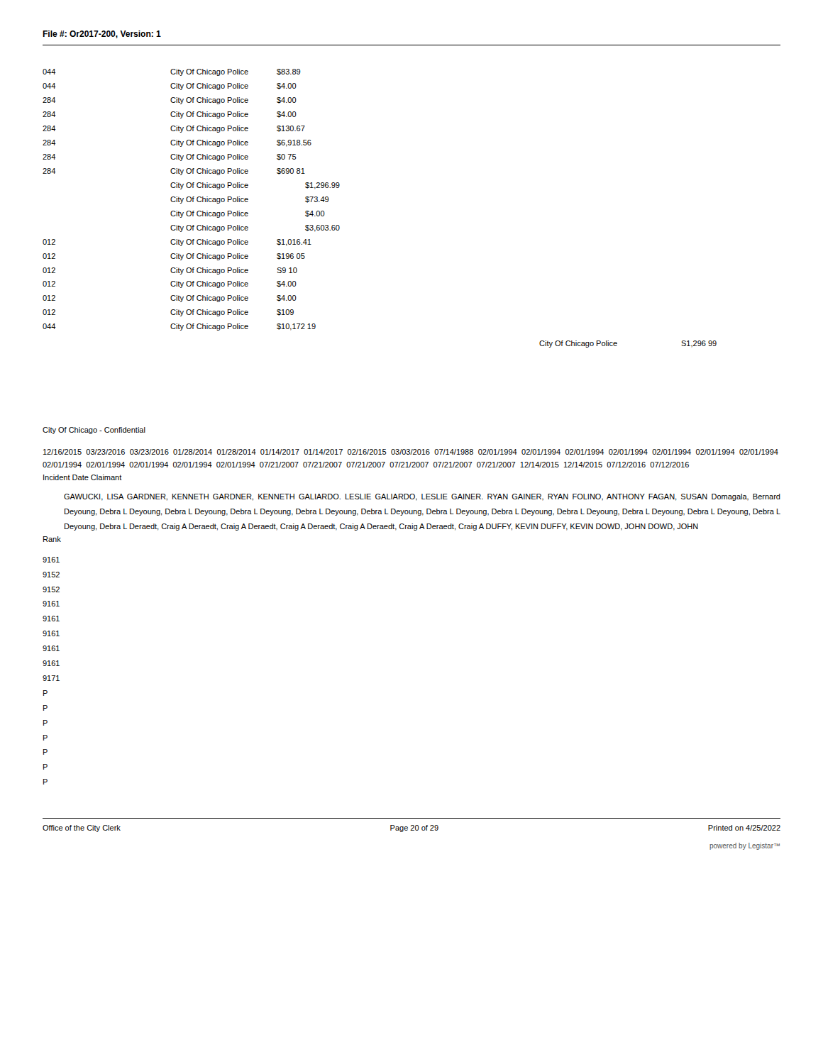File #: Or2017-200, Version: 1
| 044 | City Of Chicago Police | $83.89 | |
| 044 | City Of Chicago Police | $4.00 | |
| 284 | City Of Chicago Police | $4.00 | |
| 284 | City Of Chicago Police | $4.00 | |
| 284 | City Of Chicago Police | $130.67 | |
| 284 | City Of Chicago Police | $6,918.56 | |
| 284 | City Of Chicago Police | $0 75 | |
| 284 | City Of Chicago Police | $690 81 | |
| | City Of Chicago Police | $1,296.99 | |
| | City Of Chicago Police | $73.49 | |
| | City Of Chicago Police | $4.00 | |
| | City Of Chicago Police | $3,603.60 | |
| 012 | City Of Chicago Police | $1,016.41 | |
| 012 | City Of Chicago Police | $196 05 | |
| 012 | City Of Chicago Police | S9 10 | |
| 012 | City Of Chicago Police | $4.00 | |
| 012 | City Of Chicago Police | $4.00 | |
| 012 | City Of Chicago Police | $109 | |
| 044 | City Of Chicago Police | $10,172 19 | |
| | City Of Chicago Police | S1,296 99 |
City Of Chicago - Confidential
12/16/2015 03/23/2016 03/23/2016 01/28/2014 01/28/2014 01/14/2017 01/14/2017 02/16/2015 03/03/2016 07/14/1988 02/01/1994 02/01/1994 02/01/1994 02/01/1994 02/01/1994 02/01/1994 02/01/1994 02/01/1994 02/01/1994 02/01/1994 02/01/1994 02/01/1994 07/21/2007 07/21/2007 07/21/2007 07/21/2007 07/21/2007 07/21/2007 12/14/2015 12/14/2015 07/12/2016 07/12/2016
Incident Date Claimant
GAWUCKI, LISA GARDNER, KENNETH GARDNER, KENNETH GALIARDO. LESLIE GALIARDO, LESLIE GAINER. RYAN GAINER, RYAN FOLINO, ANTHONY FAGAN, SUSAN Domagala, Bernard Deyoung, Debra L Deyoung, Debra L Deyoung, Debra L Deyoung, Debra L Deyoung, Debra L Deyoung, Debra L Deyoung, Debra L Deyoung, Debra L Deyoung, Debra L Deyoung, Debra L Deyoung, Debra L Deyoung, Debra L Deraedt, Craig A Deraedt, Craig A Deraedt, Craig A Deraedt, Craig A Deraedt, Craig A Deraedt, Craig A DUFFY, KEVIN DUFFY, KEVIN DOWD, JOHN DOWD, JOHN
Rank
9161
9152
9152
9161
9161
9161
9161
9161
9171
P
P
P
P
P
P
P
Office of the City Clerk Page 20 of 29 Printed on 4/25/2022
powered by Legistar™